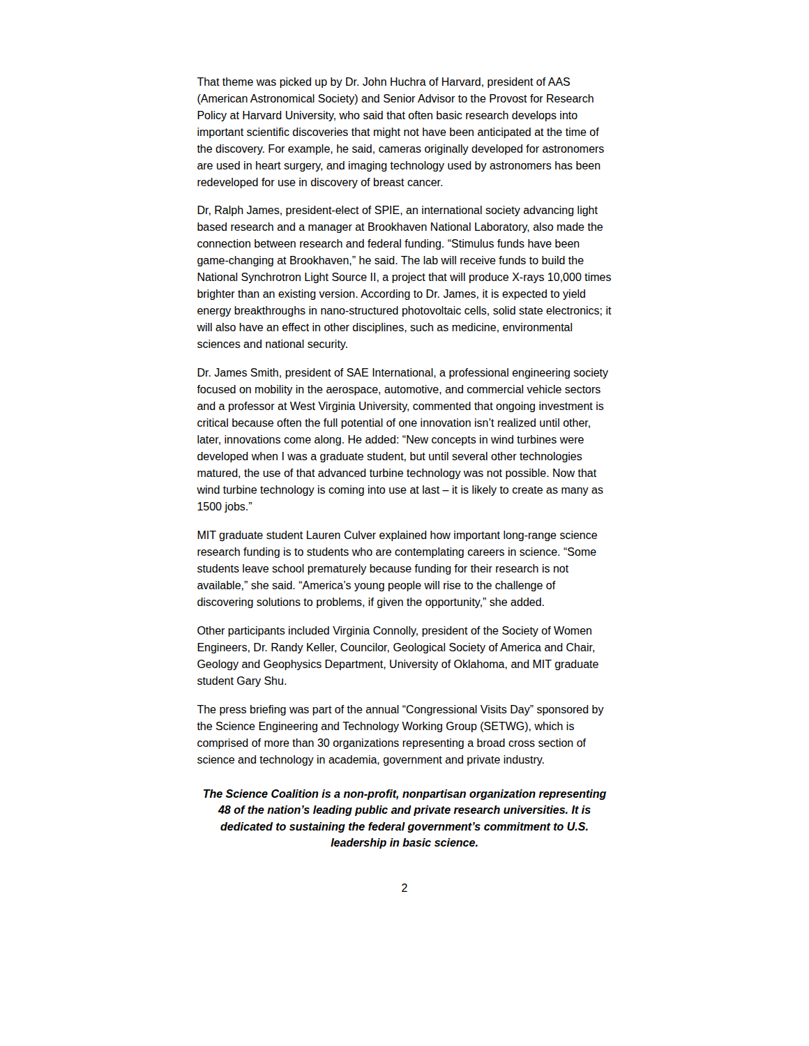That theme was picked up by Dr. John Huchra of Harvard, president of AAS (American Astronomical Society) and Senior Advisor to the Provost for Research Policy at Harvard University, who said that often basic research develops into important scientific discoveries that might not have been anticipated at the time of the discovery. For example, he said, cameras originally developed for astronomers are used in heart surgery, and imaging technology used by astronomers has been redeveloped for use in discovery of breast cancer.
Dr, Ralph James, president-elect of SPIE, an international society advancing light based research and a manager at Brookhaven National Laboratory, also made the connection between research and federal funding. “Stimulus funds have been game-changing at Brookhaven,” he said. The lab will receive funds to build the National Synchrotron Light Source II, a project that will produce X-rays 10,000 times brighter than an existing version. According to Dr. James, it is expected to yield energy breakthroughs in nano-structured photovoltaic cells, solid state electronics; it will also have an effect in other disciplines, such as medicine, environmental sciences and national security.
Dr. James Smith, president of SAE International, a professional engineering society focused on mobility in the aerospace, automotive, and commercial vehicle sectors and a professor at West Virginia University, commented that ongoing investment is critical because often the full potential of one innovation isn’t realized until other, later, innovations come along. He added: “New concepts in wind turbines were developed when I was a graduate student, but until several other technologies matured, the use of that advanced turbine technology was not possible. Now that wind turbine technology is coming into use at last – it is likely to create as many as 1500 jobs.”
MIT graduate student Lauren Culver explained how important long-range science research funding is to students who are contemplating careers in science. “Some students leave school prematurely because funding for their research is not available,” she said. “America’s young people will rise to the challenge of discovering solutions to problems, if given the opportunity,” she added.
Other participants included Virginia Connolly, president of the Society of Women Engineers, Dr. Randy Keller, Councilor, Geological Society of America and Chair, Geology and Geophysics Department, University of Oklahoma, and MIT graduate student Gary Shu.
The press briefing was part of the annual “Congressional Visits Day” sponsored by the Science Engineering and Technology Working Group (SETWG), which is comprised of more than 30 organizations representing a broad cross section of science and technology in academia, government and private industry.
The Science Coalition is a non-profit, nonpartisan organization representing 48 of the nation’s leading public and private research universities. It is dedicated to sustaining the federal government’s commitment to U.S. leadership in basic science.
2